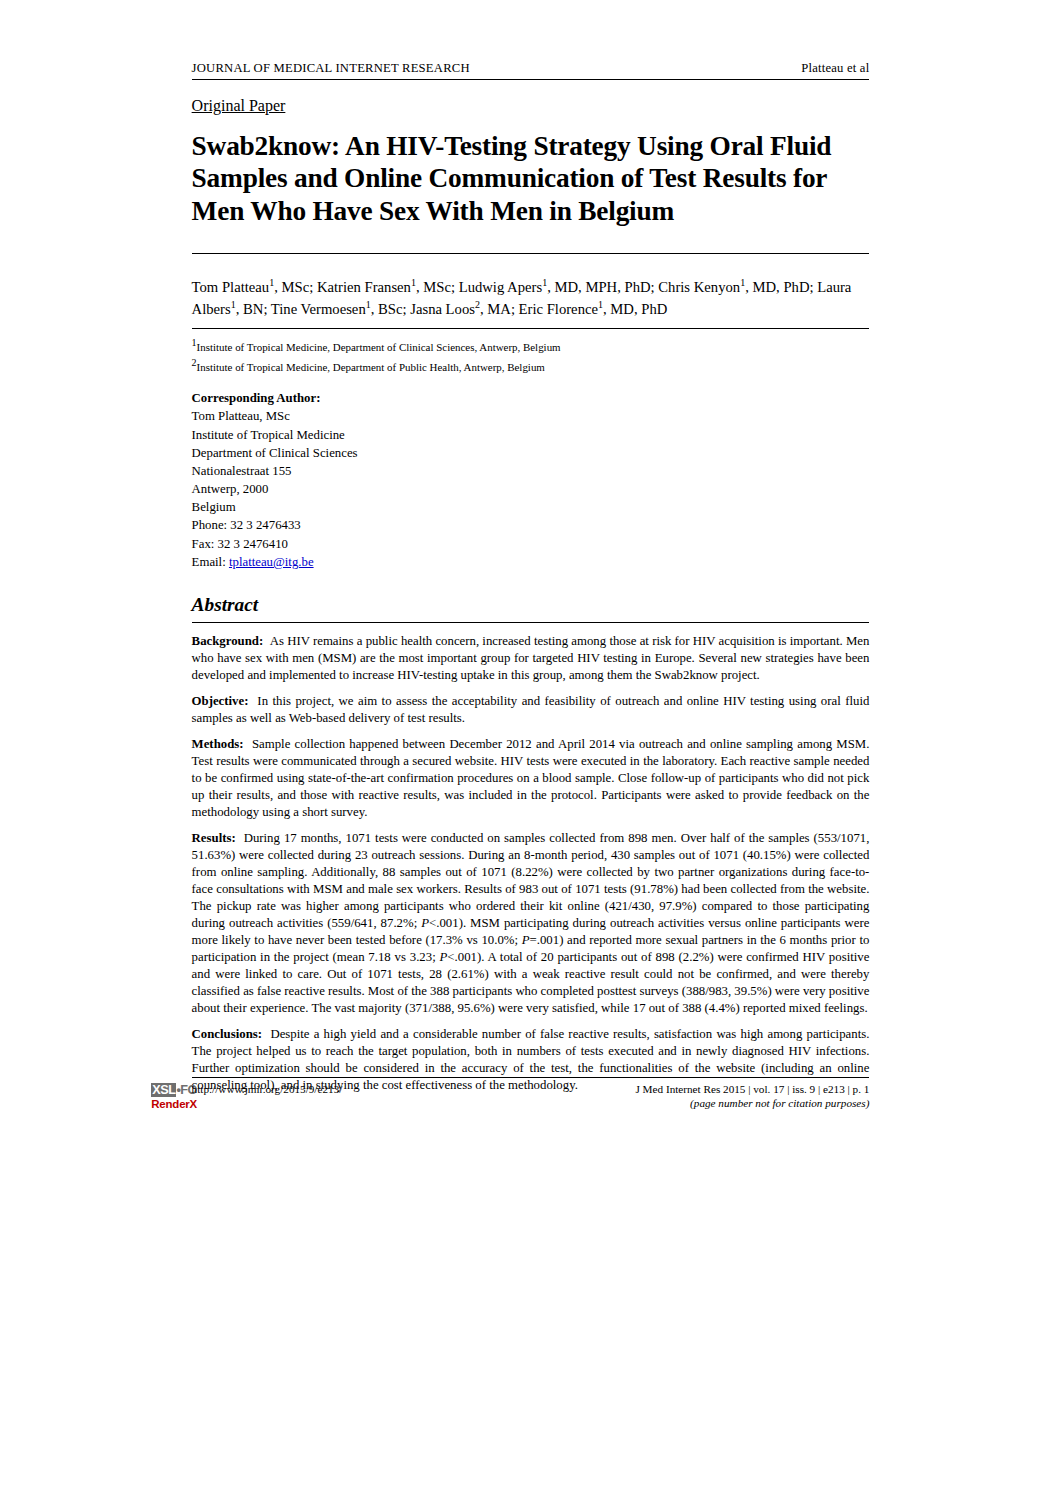Journal of Medical Internet Research
Platteau et al
Original Paper
Swab2know: An HIV-Testing Strategy Using Oral Fluid Samples and Online Communication of Test Results for Men Who Have Sex With Men in Belgium
Tom Platteau1, MSc; Katrien Fransen1, MSc; Ludwig Apers1, MD, MPH, PhD; Chris Kenyon1, MD, PhD; Laura Albers1, BN; Tine Vermoesen1, BSc; Jasna Loos2, MA; Eric Florence1, MD, PhD
1Institute of Tropical Medicine, Department of Clinical Sciences, Antwerp, Belgium
2Institute of Tropical Medicine, Department of Public Health, Antwerp, Belgium
Corresponding Author:
Tom Platteau, MSc
Institute of Tropical Medicine
Department of Clinical Sciences
Nationalestraat 155
Antwerp, 2000
Belgium
Phone: 32 3 2476433
Fax: 32 3 2476410
Email: tplatteau@itg.be
Abstract
Background: As HIV remains a public health concern, increased testing among those at risk for HIV acquisition is important. Men who have sex with men (MSM) are the most important group for targeted HIV testing in Europe. Several new strategies have been developed and implemented to increase HIV-testing uptake in this group, among them the Swab2know project.
Objective: In this project, we aim to assess the acceptability and feasibility of outreach and online HIV testing using oral fluid samples as well as Web-based delivery of test results.
Methods: Sample collection happened between December 2012 and April 2014 via outreach and online sampling among MSM. Test results were communicated through a secured website. HIV tests were executed in the laboratory. Each reactive sample needed to be confirmed using state-of-the-art confirmation procedures on a blood sample. Close follow-up of participants who did not pick up their results, and those with reactive results, was included in the protocol. Participants were asked to provide feedback on the methodology using a short survey.
Results: During 17 months, 1071 tests were conducted on samples collected from 898 men. Over half of the samples (553/1071, 51.63%) were collected during 23 outreach sessions. During an 8-month period, 430 samples out of 1071 (40.15%) were collected from online sampling. Additionally, 88 samples out of 1071 (8.22%) were collected by two partner organizations during face-to-face consultations with MSM and male sex workers. Results of 983 out of 1071 tests (91.78%) had been collected from the website. The pickup rate was higher among participants who ordered their kit online (421/430, 97.9%) compared to those participating during outreach activities (559/641, 87.2%; P<.001). MSM participating during outreach activities versus online participants were more likely to have never been tested before (17.3% vs 10.0%; P=.001) and reported more sexual partners in the 6 months prior to participation in the project (mean 7.18 vs 3.23; P<.001). A total of 20 participants out of 898 (2.2%) were confirmed HIV positive and were linked to care. Out of 1071 tests, 28 (2.61%) with a weak reactive result could not be confirmed, and were thereby classified as false reactive results. Most of the 388 participants who completed posttest surveys (388/983, 39.5%) were very positive about their experience. The vast majority (371/388, 95.6%) were very satisfied, while 17 out of 388 (4.4%) reported mixed feelings.
Conclusions: Despite a high yield and a considerable number of false reactive results, satisfaction was high among participants. The project helped us to reach the target population, both in numbers of tests executed and in newly diagnosed HIV infections. Further optimization should be considered in the accuracy of the test, the functionalities of the website (including an online counseling tool), and in studying the cost effectiveness of the methodology.
XSL•FO
RenderX
http://www.jmir.org/2015/9/e213/
J Med Internet Res 2015 | vol. 17 | iss. 9 | e213 | p. 1
(page number not for citation purposes)